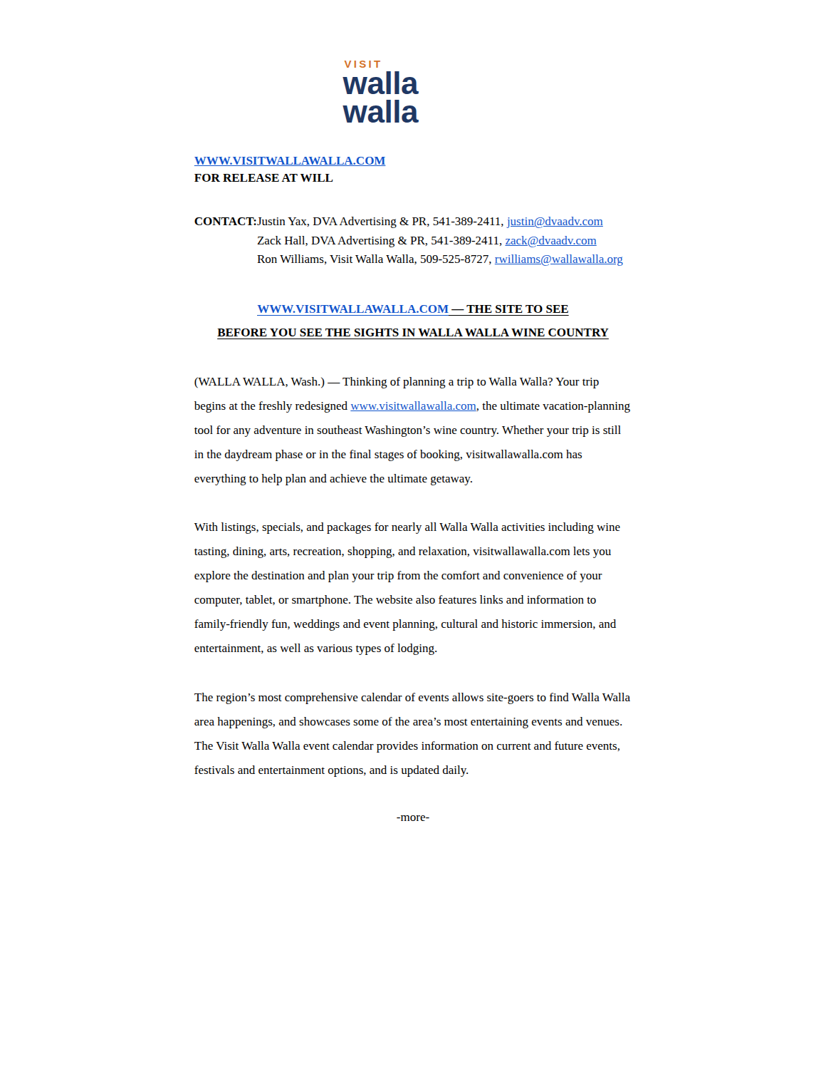VISIT
walla
walla
WWW.VISITWALLAWALLA.COM
FOR RELEASE AT WILL
| Contact: | Justin Yax, DVA Advertising & PR, 541-389-2411, justin@dvaadv.com |
| | Zack Hall, DVA Advertising & PR, 541-389-2411, zack@dvaadv.com |
| | Ron Williams, Visit Walla Walla, 509-525-8727, rwilliams@wallawalla.org |
WWW.VISITWALLAWALLA.COM — THE SITE TO SEE BEFORE YOU SEE THE SIGHTS IN WALLA WALLA WINE COUNTRY
(WALLA WALLA, Wash.) — Thinking of planning a trip to Walla Walla? Your trip begins at the freshly redesigned www.visitwallawalla.com, the ultimate vacation-planning tool for any adventure in southeast Washington’s wine country. Whether your trip is still in the daydream phase or in the final stages of booking, visitwallawalla.com has everything to help plan and achieve the ultimate getaway.
With listings, specials, and packages for nearly all Walla Walla activities including wine tasting, dining, arts, recreation, shopping, and relaxation, visitwallawalla.com lets you explore the destination and plan your trip from the comfort and convenience of your computer, tablet, or smartphone. The website also features links and information to family-friendly fun, weddings and event planning, cultural and historic immersion, and entertainment, as well as various types of lodging.
The region’s most comprehensive calendar of events allows site-goers to find Walla Walla area happenings, and showcases some of the area’s most entertaining events and venues. The Visit Walla Walla event calendar provides information on current and future events, festivals and entertainment options, and is updated daily.
-more-